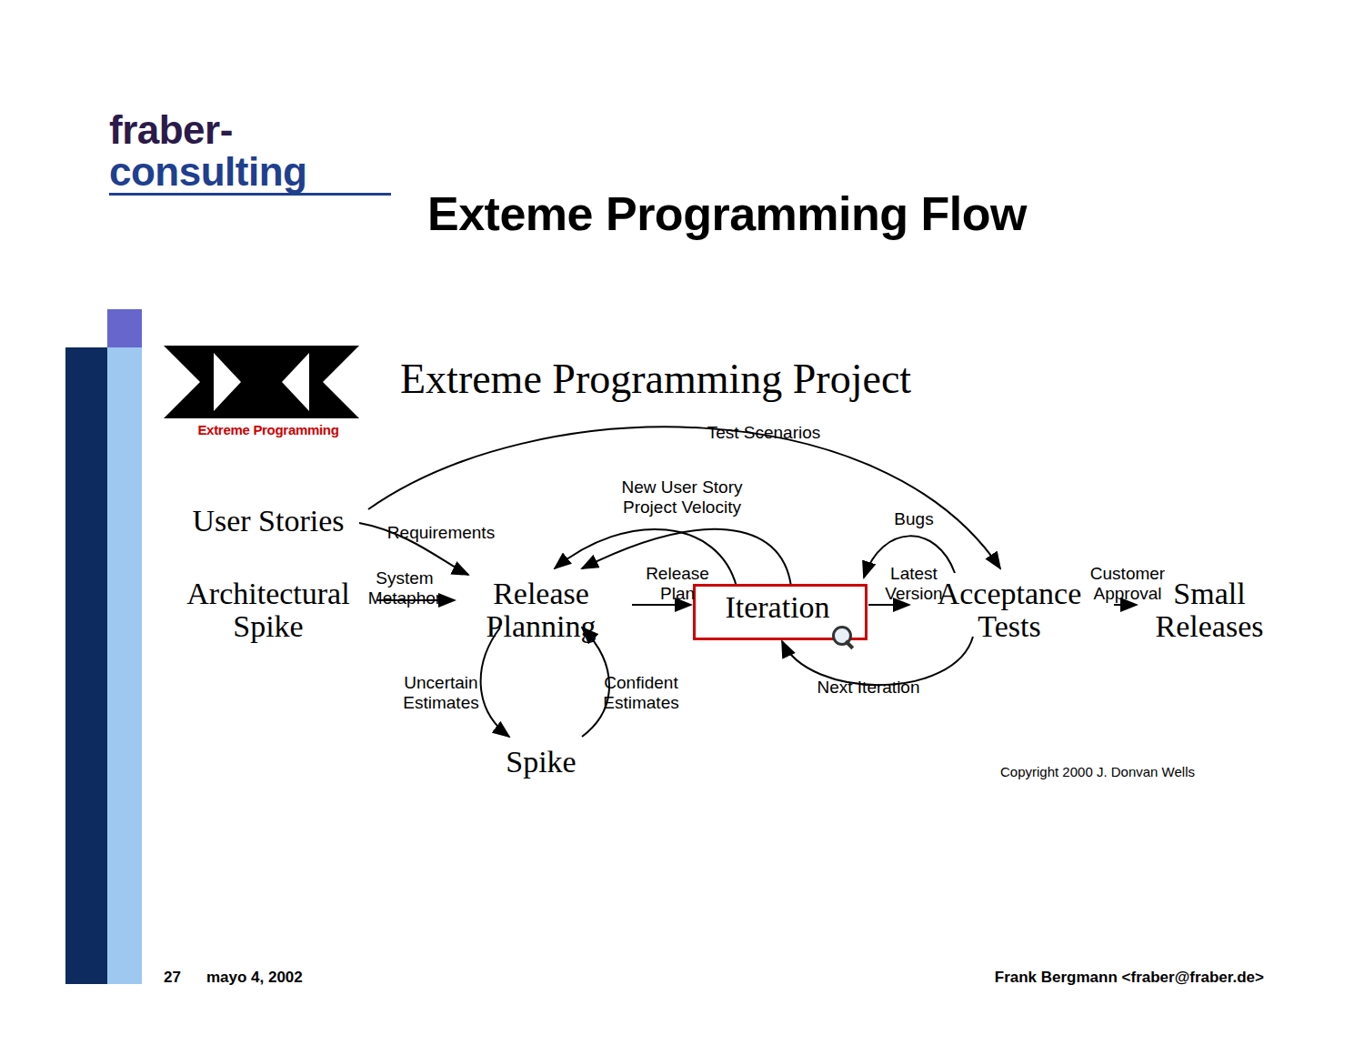fraber- consulting
Exteme Programming Flow
Extreme Programming
Extreme Programming Project
User Stories
Architectural
Spike
Release
Planning
Spike
Iteration
Acceptance
Tests
Small
Releases
Test Scenarios
Requirements
System
Metaphor
New User Story
Project Velocity
Release
Plan
Bugs
Latest
Version
Customer
Approval
Uncertain
Estimates
Confident
Estimates
Next Iteration
Copyright 2000 J. Donvan Wells
27mayo 4, 2002
Frank Bergmann <fraber@fraber.de>